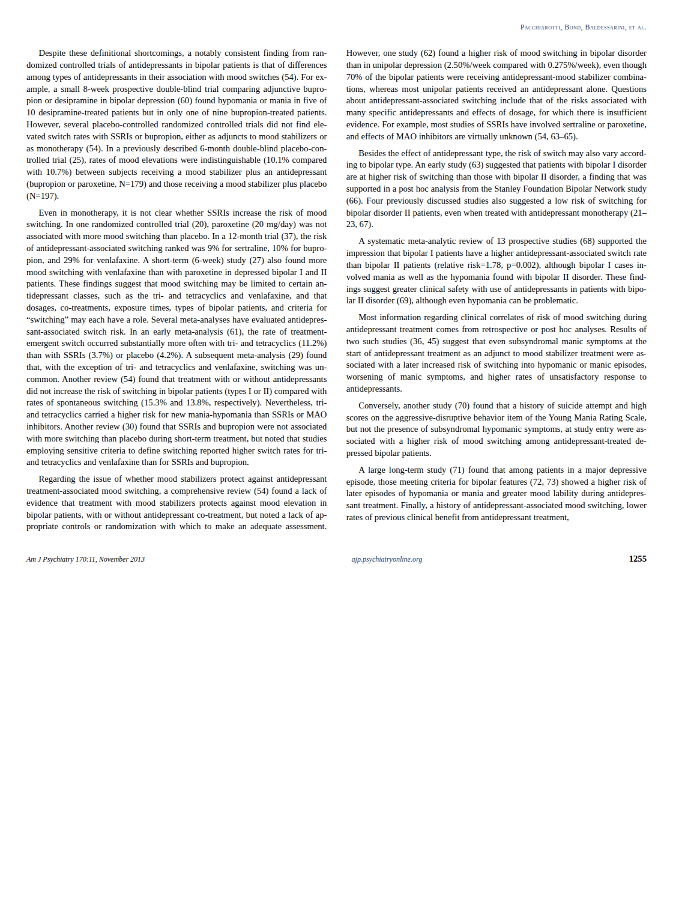Pacchiarotti, Bond, Baldessarini, et al.
Despite these definitional shortcomings, a notably consistent finding from randomized controlled trials of antidepressants in bipolar patients is that of differences among types of antidepressants in their association with mood switches (54). For example, a small 8-week prospective double-blind trial comparing adjunctive bupropion or desipramine in bipolar depression (60) found hypomania or mania in five of 10 desipramine-treated patients but in only one of nine bupropion-treated patients. However, several placebo-controlled randomized controlled trials did not find elevated switch rates with SSRIs or bupropion, either as adjuncts to mood stabilizers or as monotherapy (54). In a previously described 6-month double-blind placebo-controlled trial (25), rates of mood elevations were indistinguishable (10.1% compared with 10.7%) between subjects receiving a mood stabilizer plus an antidepressant (bupropion or paroxetine, N=179) and those receiving a mood stabilizer plus placebo (N=197).
Even in monotherapy, it is not clear whether SSRIs increase the risk of mood switching. In one randomized controlled trial (20), paroxetine (20 mg/day) was not associated with more mood switching than placebo. In a 12-month trial (37), the risk of antidepressant-associated switching ranked was 9% for sertraline, 10% for bupropion, and 29% for venlafaxine. A short-term (6-week) study (27) also found more mood switching with venlafaxine than with paroxetine in depressed bipolar I and II patients. These findings suggest that mood switching may be limited to certain antidepressant classes, such as the tri- and tetracyclics and venlafaxine, and that dosages, co-treatments, exposure times, types of bipolar patients, and criteria for “switching” may each have a role. Several meta-analyses have evaluated antidepressant-associated switch risk. In an early meta-analysis (61), the rate of treatment-emergent switch occurred substantially more often with tri- and tetracyclics (11.2%) than with SSRIs (3.7%) or placebo (4.2%). A subsequent meta-analysis (29) found that, with the exception of tri- and tetracyclics and venlafaxine, switching was uncommon. Another review (54) found that treatment with or without antidepressants did not increase the risk of switching in bipolar patients (types I or II) compared with rates of spontaneous switching (15.3% and 13.8%, respectively). Nevertheless, tri- and tetracyclics carried a higher risk for new mania-hypomania than SSRIs or MAO inhibitors. Another review (30) found that SSRIs and bupropion were not associated with more switching than placebo during short-term treatment, but noted that studies employing sensitive criteria to define switching reported higher switch rates for tri- and tetracyclics and venlafaxine than for SSRIs and bupropion.
Regarding the issue of whether mood stabilizers protect against antidepressant treatment-associated mood switching, a comprehensive review (54) found a lack of evidence that treatment with mood stabilizers protects against mood elevation in bipolar patients, with or without antidepressant co-treatment, but noted a lack of appropriate controls or randomization with which to make an adequate assessment. However, one study (62) found a higher risk of mood switching in bipolar disorder than in unipolar depression (2.50%/week compared with 0.275%/week), even though 70% of the bipolar patients were receiving antidepressant-mood stabilizer combinations, whereas most unipolar patients received an antidepressant alone. Questions about antidepressant-associated switching include that of the risks associated with many specific antidepressants and effects of dosage, for which there is insufficient evidence. For example, most studies of SSRIs have involved sertraline or paroxetine, and effects of MAO inhibitors are virtually unknown (54, 63–65).
Besides the effect of antidepressant type, the risk of switch may also vary according to bipolar type. An early study (63) suggested that patients with bipolar I disorder are at higher risk of switching than those with bipolar II disorder, a finding that was supported in a post hoc analysis from the Stanley Foundation Bipolar Network study (66). Four previously discussed studies also suggested a low risk of switching for bipolar disorder II patients, even when treated with antidepressant monotherapy (21–23, 67).
A systematic meta-analytic review of 13 prospective studies (68) supported the impression that bipolar I patients have a higher antidepressant-associated switch rate than bipolar II patients (relative risk=1.78, p=0.002), although bipolar I cases involved mania as well as the hypomania found with bipolar II disorder. These findings suggest greater clinical safety with use of antidepressants in patients with bipolar II disorder (69), although even hypomania can be problematic.
Most information regarding clinical correlates of risk of mood switching during antidepressant treatment comes from retrospective or post hoc analyses. Results of two such studies (36, 45) suggest that even subsyndromal manic symptoms at the start of antidepressant treatment as an adjunct to mood stabilizer treatment were associated with a later increased risk of switching into hypomanic or manic episodes, worsening of manic symptoms, and higher rates of unsatisfactory response to antidepressants.
Conversely, another study (70) found that a history of suicide attempt and high scores on the aggressive-disruptive behavior item of the Young Mania Rating Scale, but not the presence of subsyndromal hypomanic symptoms, at study entry were associated with a higher risk of mood switching among antidepressant-treated depressed bipolar patients.
A large long-term study (71) found that among patients in a major depressive episode, those meeting criteria for bipolar features (72, 73) showed a higher risk of later episodes of hypomania or mania and greater mood lability during antidepressant treatment. Finally, a history of antidepressant-associated mood switching, lower rates of previous clinical benefit from antidepressant treatment,
Am J Psychiatry 170:11, November 2013 ajp.psychiatryonline.org 1255